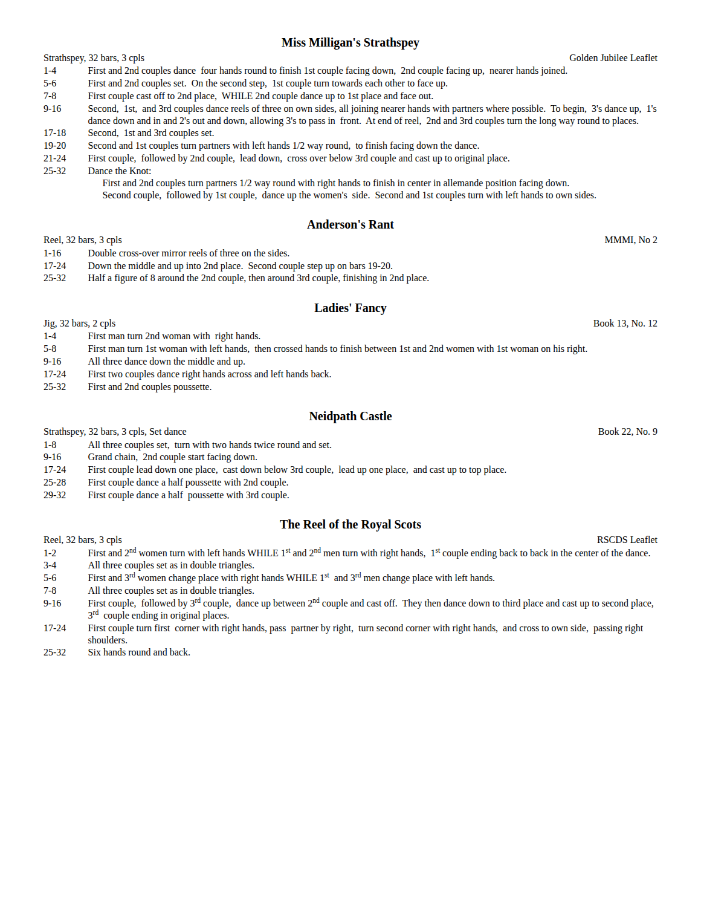Miss Milligan's Strathspey
Strathspey, 32 bars, 3 cpls Golden Jubilee Leaflet
| 1-4 | First and 2nd couples dance four hands round to finish 1st couple facing down, 2nd couple facing up, nearer hands joined. |
| 5-6 | First and 2nd couples set. On the second step, 1st couple turn towards each other to face up. |
| 7-8 | First couple cast off to 2nd place, WHILE 2nd couple dance up to 1st place and face out. |
| 9-16 | Second, 1st, and 3rd couples dance reels of three on own sides, all joining nearer hands with partners where possible. To begin, 3's dance up, 1's dance down and in and 2's out and down, allowing 3's to pass in front. At end of reel, 2nd and 3rd couples turn the long way round to places. |
| 17-18 | Second, 1st and 3rd couples set. |
| 19-20 | Second and 1st couples turn partners with left hands 1/2 way round, to finish facing down the dance. |
| 21-24 | First couple, followed by 2nd couple, lead down, cross over below 3rd couple and cast up to original place. |
| 25-32 | Dance the Knot: First and 2nd couples turn partners 1/2 way round with right hands to finish in center in allemande position facing down. Second couple, followed by 1st couple, dance up the women's side. Second and 1st couples turn with left hands to own sides. |
Anderson's Rant
Reel, 32 bars, 3 cpls MMMI, No 2
| 1-16 | Double cross-over mirror reels of three on the sides. |
| 17-24 | Down the middle and up into 2nd place. Second couple step up on bars 19-20. |
| 25-32 | Half a figure of 8 around the 2nd couple, then around 3rd couple, finishing in 2nd place. |
Ladies' Fancy
Jig, 32 bars, 2 cpls Book 13, No. 12
| 1-4 | First man turn 2nd woman with right hands. |
| 5-8 | First man turn 1st woman with left hands, then crossed hands to finish between 1st and 2nd women with 1st woman on his right. |
| 9-16 | All three dance down the middle and up. |
| 17-24 | First two couples dance right hands across and left hands back. |
| 25-32 | First and 2nd couples poussette. |
Neidpath Castle
Strathspey, 32 bars, 3 cpls, Set dance Book 22, No. 9
| 1-8 | All three couples set, turn with two hands twice round and set. |
| 9-16 | Grand chain, 2nd couple start facing down. |
| 17-24 | First couple lead down one place, cast down below 3rd couple, lead up one place, and cast up to top place. |
| 25-28 | First couple dance a half poussette with 2nd couple. |
| 29-32 | First couple dance a half poussette with 3rd couple. |
The Reel of the Royal Scots
Reel, 32 bars, 3 cpls RSCDS Leaflet
| 1-2 | First and 2 nd women turn with left hands WHILE 1 st and 2 nd men turn with right hands, 1 st couple ending back to back in the center of the dance. |
| 3-4 | All three couples set as in double triangles. |
| 5-6 | First and 3 rd women change place with right hands WHILE 1 st and 3 rd men change place with left hands. |
| 7-8 | All three couples set as in double triangles. |
| 9-16 | First couple, followed by 3 rd couple, dance up between 2 nd couple and cast off. They then dance down to third place and cast up to second place, 3 rd couple ending in original places. |
| 17-24 | First couple turn first corner with right hands, pass partner by right, turn second corner with right hands, and cross to own side, passing right shoulders. |
| 25-32 | Six hands round and back. |